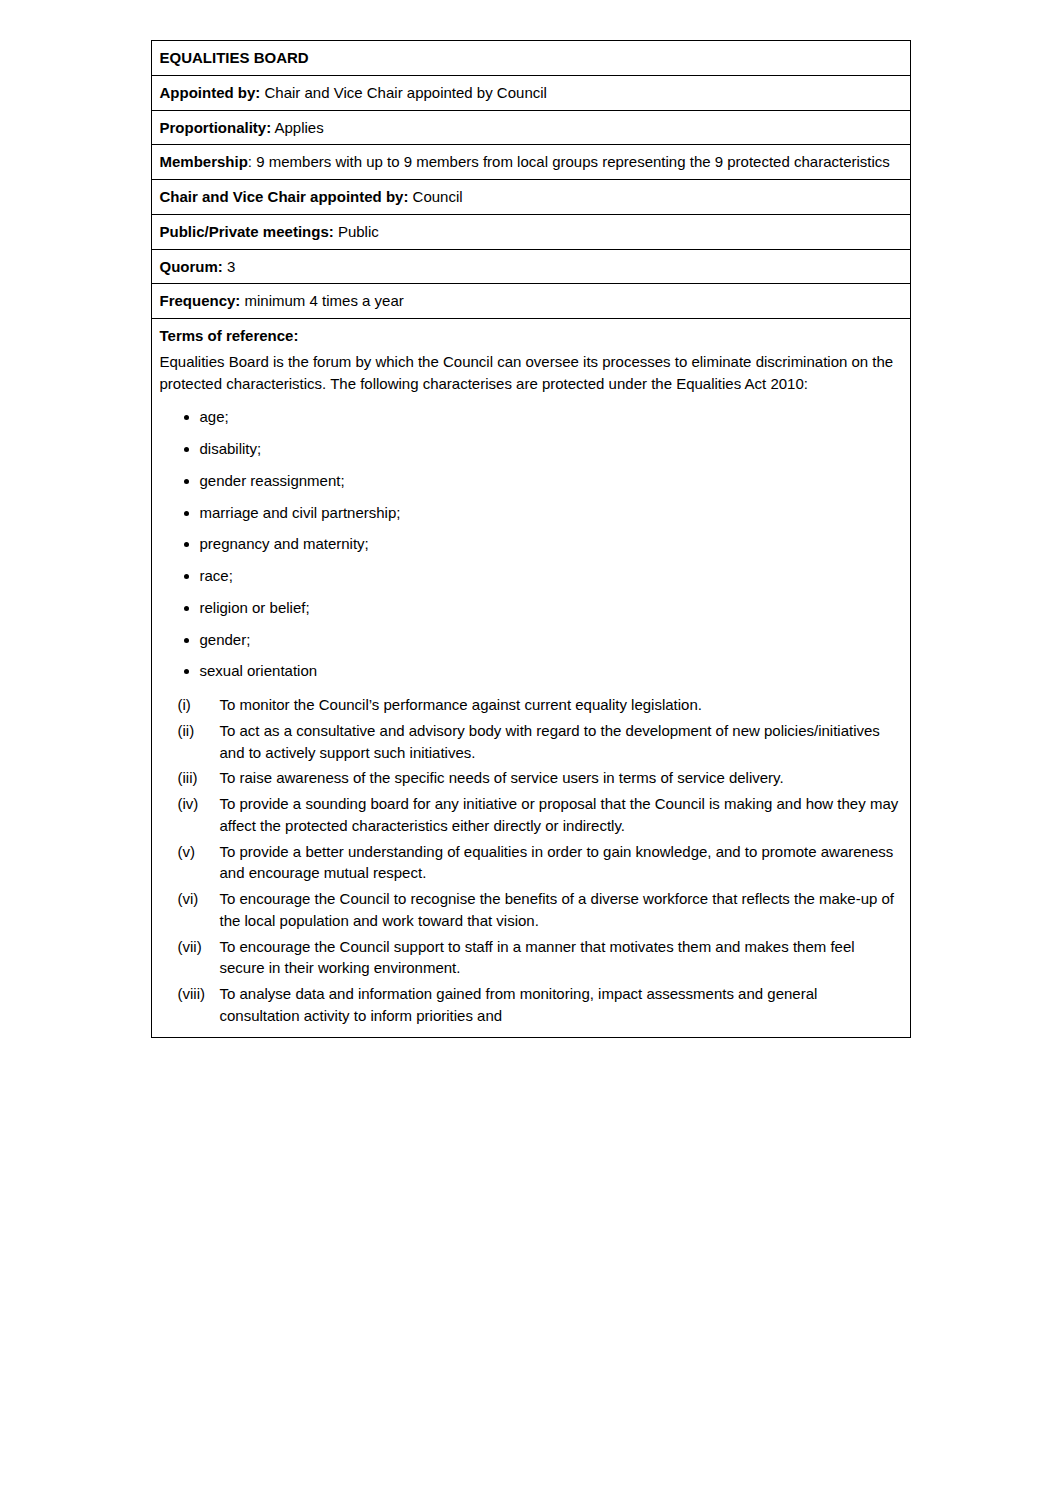| EQUALITIES BOARD |
| Appointed by: Chair and Vice Chair appointed by Council |
| Proportionality: Applies |
| Membership : 9 members with up to 9 members from local groups representing the 9 protected characteristics |
| Chair and Vice Chair appointed by: Council |
| Public/Private meetings: Public |
| Quorum: 3 |
| Frequency: minimum 4 times a year |
| Terms of reference: Equalities Board is the forum by which the Council can oversee its processes to eliminate discrimination on the protected characteristics. The following characterises are protected under the Equalities Act 2010: age; disability; gender reassignment; marriage and civil partnership; pregnancy and maternity; race; religion or belief; gender; sexual orientation (i) To monitor the Council’s performance against current equality legislation. (ii) To act as a consultative and advisory body with regard to the development of new policies/initiatives and to actively support such initiatives. (iii) To raise awareness of the specific needs of service users in terms of service delivery. (iv) To provide a sounding board for any initiative or proposal that the Council is making and how they may affect the protected characteristics either directly or indirectly. (v) To provide a better understanding of equalities in order to gain knowledge, and to promote awareness and encourage mutual respect. (vi) To encourage the Council to recognise the benefits of a diverse workforce that reflects the make-up of the local population and work toward that vision. (vii) To encourage the Council support to staff in a manner that motivates them and makes them feel secure in their working environment. (viii) To analyse data and information gained from monitoring, impact assessments and general consultation activity to inform priorities and |